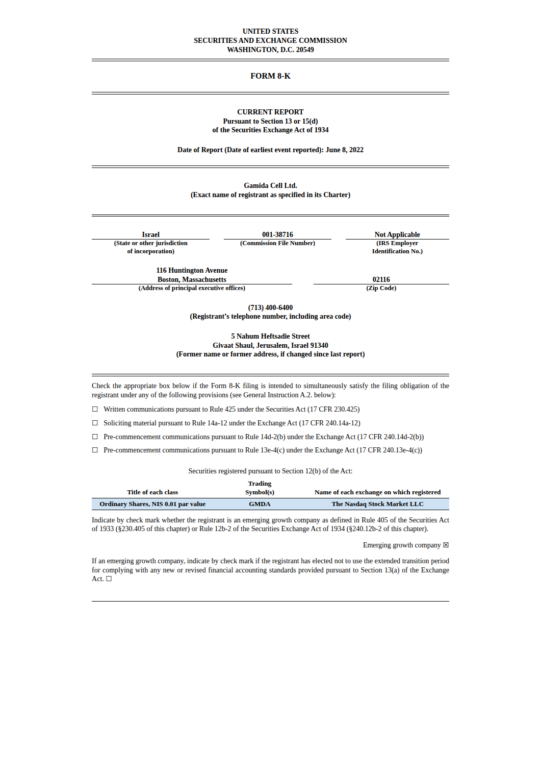UNITED STATES
SECURITIES AND EXCHANGE COMMISSION
WASHINGTON, D.C. 20549
FORM 8-K
CURRENT REPORT
Pursuant to Section 13 or 15(d)
of the Securities Exchange Act of 1934
Date of Report (Date of earliest event reported): June 8, 2022
Gamida Cell Ltd.
(Exact name of registrant as specified in its Charter)
| Israel | | 001-38716 | | Not Applicable |
| (State or other jurisdiction of incorporation) | | (Commission File Number) | | (IRS Employer Identification No.) |
| 116 Huntington Avenue | | |
| Boston, Massachusetts | | 02116 |
| (Address of principal executive offices) | | (Zip Code) |
(713) 400-6400
(Registrant’s telephone number, including area code)
5 Nahum Heftsadie Street
Givaat Shaul, Jerusalem, Israel 91340
(Former name or former address, if changed since last report)
Check the appropriate box below if the Form 8-K filing is intended to simultaneously satisfy the filing obligation of the registrant under any of the following provisions (see General Instruction A.2. below):
☐ Written communications pursuant to Rule 425 under the Securities Act (17 CFR 230.425)
☐ Soliciting material pursuant to Rule 14a-12 under the Exchange Act (17 CFR 240.14a-12)
☐ Pre-commencement communications pursuant to Rule 14d-2(b) under the Exchange Act (17 CFR 240.14d-2(b))
☐ Pre-commencement communications pursuant to Rule 13e-4(c) under the Exchange Act (17 CFR 240.13e-4(c))
Securities registered pursuant to Section 12(b) of the Act:
| Title of each class | Trading Symbol(s) | Name of each exchange on which registered |
| --- | --- | --- |
| Ordinary Shares, NIS 0.01 par value | GMDA | The Nasdaq Stock Market LLC |
Indicate by check mark whether the registrant is an emerging growth company as defined in Rule 405 of the Securities Act of 1933 (§230.405 of this chapter) or Rule 12b-2 of the Securities Exchange Act of 1934 (§240.12b-2 of this chapter).
Emerging growth company ☒
If an emerging growth company, indicate by check mark if the registrant has elected not to use the extended transition period for complying with any new or revised financial accounting standards provided pursuant to Section 13(a) of the Exchange Act. ☐